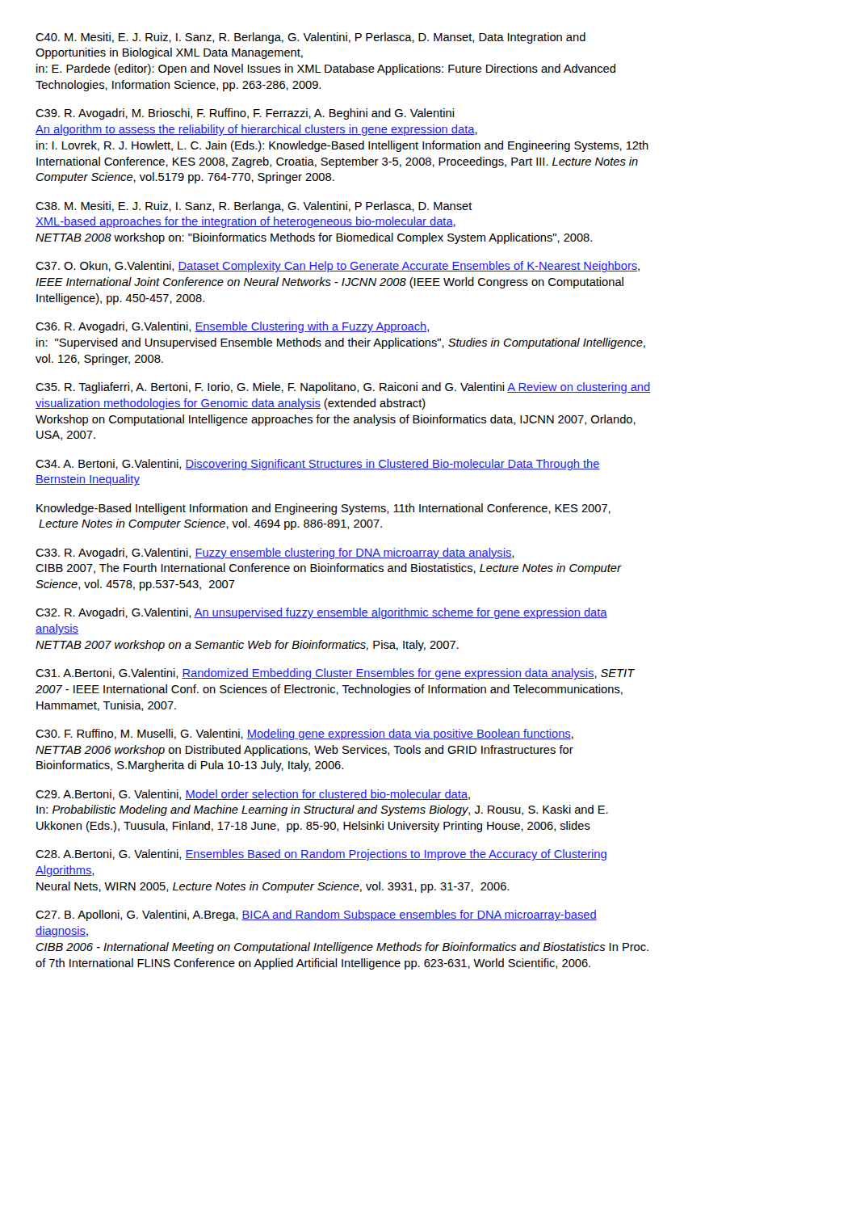C40. M. Mesiti, E. J. Ruiz, I. Sanz, R. Berlanga, G. Valentini, P Perlasca, D. Manset, Data Integration and Opportunities in Biological XML Data Management,
in: E. Pardede (editor): Open and Novel Issues in XML Database Applications: Future Directions and Advanced Technologies, Information Science, pp. 263-286, 2009.
C39. R. Avogadri, M. Brioschi, F. Ruffino, F. Ferrazzi, A. Beghini and G. Valentini
An algorithm to assess the reliability of hierarchical clusters in gene expression data,
in: I. Lovrek, R. J. Howlett, L. C. Jain (Eds.): Knowledge-Based Intelligent Information and Engineering Systems, 12th International Conference, KES 2008, Zagreb, Croatia, September 3-5, 2008, Proceedings, Part III. Lecture Notes in Computer Science, vol.5179 pp. 764-770, Springer 2008.
C38. M. Mesiti, E. J. Ruiz, I. Sanz, R. Berlanga, G. Valentini, P Perlasca, D. Manset
XML-based approaches for the integration of heterogeneous bio-molecular data,
NETTAB 2008 workshop on: "Bioinformatics Methods for Biomedical Complex System Applications", 2008.
C37. O. Okun, G.Valentini, Dataset Complexity Can Help to Generate Accurate Ensembles of K-Nearest Neighbors,
IEEE International Joint Conference on Neural Networks - IJCNN 2008 (IEEE World Congress on Computational Intelligence), pp. 450-457, 2008.
C36. R. Avogadri, G.Valentini, Ensemble Clustering with a Fuzzy Approach,
in: "Supervised and Unsupervised Ensemble Methods and their Applications", Studies in Computational Intelligence, vol. 126, Springer, 2008.
C35. R. Tagliaferri, A. Bertoni, F. Iorio, G. Miele, F. Napolitano, G. Raiconi and G. Valentini A Review on clustering and visualization methodologies for Genomic data analysis (extended abstract)
Workshop on Computational Intelligence approaches for the analysis of Bioinformatics data, IJCNN 2007, Orlando, USA, 2007.
C34. A. Bertoni, G.Valentini, Discovering Significant Structures in Clustered Bio-molecular Data Through the Bernstein Inequality
Knowledge-Based Intelligent Information and Engineering Systems, 11th International Conference, KES 2007, Lecture Notes in Computer Science, vol. 4694 pp. 886-891, 2007.
C33. R. Avogadri, G.Valentini, Fuzzy ensemble clustering for DNA microarray data analysis,
CIBB 2007, The Fourth International Conference on Bioinformatics and Biostatistics, Lecture Notes in Computer Science, vol. 4578, pp.537-543, 2007
C32. R. Avogadri, G.Valentini, An unsupervised fuzzy ensemble algorithmic scheme for gene expression data analysis
NETTAB 2007 workshop on a Semantic Web for Bioinformatics, Pisa, Italy, 2007.
C31. A.Bertoni, G.Valentini, Randomized Embedding Cluster Ensembles for gene expression data analysis, SETIT 2007 - IEEE International Conf. on Sciences of Electronic, Technologies of Information and Telecommunications, Hammamet, Tunisia, 2007.
C30. F. Ruffino, M. Muselli, G. Valentini, Modeling gene expression data via positive Boolean functions,
NETTAB 2006 workshop on Distributed Applications, Web Services, Tools and GRID Infrastructures for Bioinformatics, S.Margherita di Pula 10-13 July, Italy, 2006.
C29. A.Bertoni, G. Valentini, Model order selection for clustered bio-molecular data,
In: Probabilistic Modeling and Machine Learning in Structural and Systems Biology, J. Rousu, S. Kaski and E. Ukkonen (Eds.), Tuusula, Finland, 17-18 June, pp. 85-90, Helsinki University Printing House, 2006, slides
C28. A.Bertoni, G. Valentini, Ensembles Based on Random Projections to Improve the Accuracy of Clustering Algorithms,
Neural Nets, WIRN 2005, Lecture Notes in Computer Science, vol. 3931, pp. 31-37, 2006.
C27. B. Apolloni, G. Valentini, A.Brega, BICA and Random Subspace ensembles for DNA microarray-based diagnosis,
CIBB 2006 - International Meeting on Computational Intelligence Methods for Bioinformatics and Biostatistics In Proc. of 7th International FLINS Conference on Applied Artificial Intelligence pp. 623-631, World Scientific, 2006.